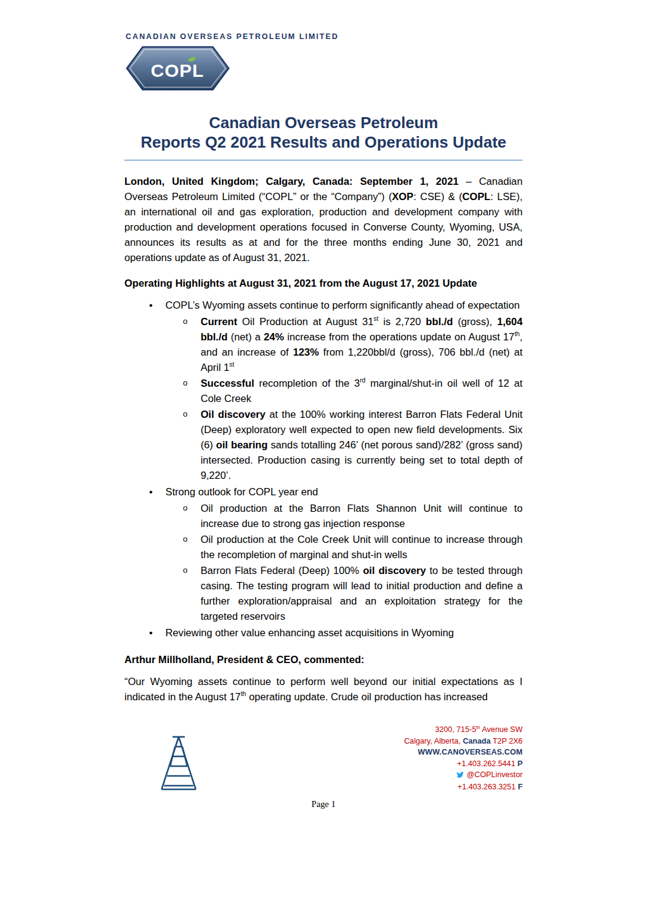CANADIAN OVERSEAS PETROLEUM LIMITED
COPL
Canadian Overseas Petroleum
Reports Q2 2021 Results and Operations Update
London, United Kingdom; Calgary, Canada: September 1, 2021 – Canadian Overseas Petroleum Limited (“COPL” or the “Company”) (XOP: CSE) & (COPL: LSE), an international oil and gas exploration, production and development company with production and development operations focused in Converse County, Wyoming, USA, announces its results as at and for the three months ending June 30, 2021 and operations update as of August 31, 2021.
Operating Highlights at August 31, 2021 from the August 17, 2021 Update
COPL’s Wyoming assets continue to perform significantly ahead of expectation
Current Oil Production at August 31st is 2,720 bbl./d (gross), 1,604 bbl./d (net) a 24% increase from the operations update on August 17th, and an increase of 123% from 1,220bbl/d (gross), 706 bbl./d (net) at April 1st
Successful recompletion of the 3rd marginal/shut-in oil well of 12 at Cole Creek
Oil discovery at the 100% working interest Barron Flats Federal Unit (Deep) exploratory well expected to open new field developments. Six (6) oil bearing sands totalling 246’ (net porous sand)/282’ (gross sand) intersected. Production casing is currently being set to total depth of 9,220’.
Strong outlook for COPL year end
Oil production at the Barron Flats Shannon Unit will continue to increase due to strong gas injection response
Oil production at the Cole Creek Unit will continue to increase through the recompletion of marginal and shut-in wells
Barron Flats Federal (Deep) 100% oil discovery to be tested through casing. The testing program will lead to initial production and define a further exploration/appraisal and an exploitation strategy for the targeted reservoirs
Reviewing other value enhancing asset acquisitions in Wyoming
Arthur Millholland, President & CEO, commented:
“Our Wyoming assets continue to perform well beyond our initial expectations as I indicated in the August 17th operating update. Crude oil production has increased
3200, 715-5th Avenue SW
Calgary, Alberta, Canada T2P 2X6
WWW.CANOVERSEAS.COM
+1.403.262.5441 P
@COPLinvestor
+1.403.263.3251 F
Page 1